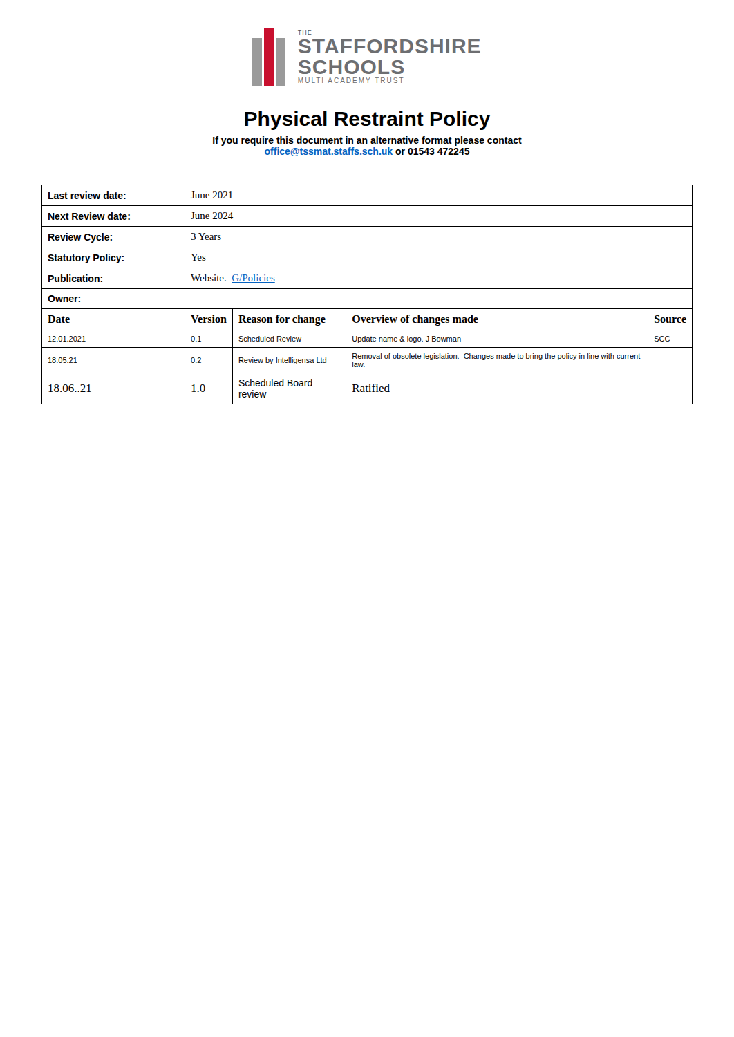THE
STAFFORDSHIRE
SCHOOLS
MULTI ACADEMY TRUST
Physical Restraint Policy
If you require this document in an alternative format please contact
office@tssmat.staffs.sch.uk or 01543 472245
| Last review date: | June 2021 |
| Next Review date: | June 2024 |
| Review Cycle: | 3 Years |
| Statutory Policy: | Yes |
| Publication: | Website. G/Policies |
| Owner: | |
| Date | Version | Reason for change | Overview of changes made | Source |
| 12.01.2021 | 0.1 | Scheduled Review | Update name & logo. J Bowman | SCC |
| 18.05.21 | 0.2 | Review by Intelligensa Ltd | Removal of obsolete legislation. Changes made to bring the policy in line with current law. | |
| 18.06..21 | 1.0 | Scheduled Board review | Ratified | |